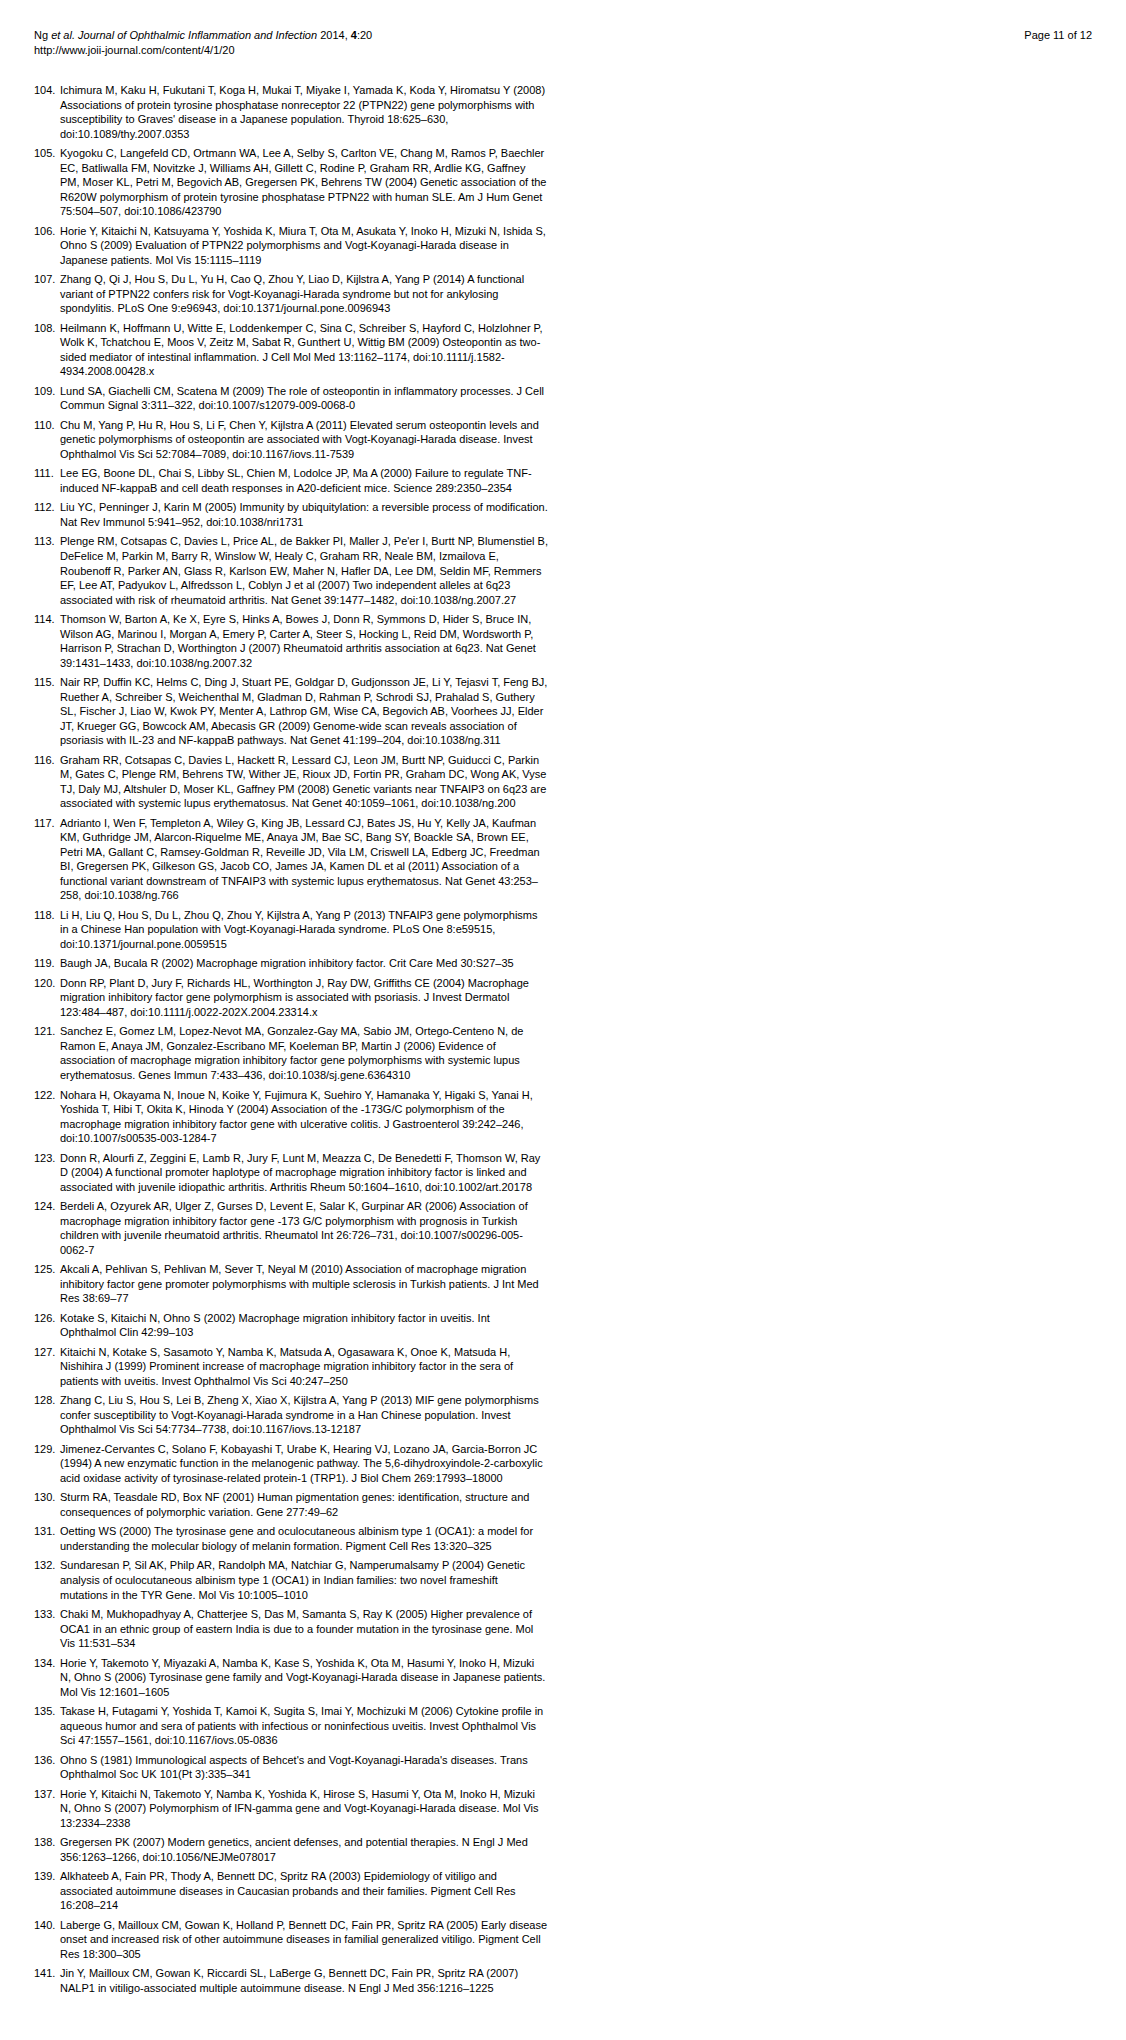Ng et al. Journal of Ophthalmic Inflammation and Infection 2014, 4:20 http://www.joii-journal.com/content/4/1/20
Page 11 of 12
104. Ichimura M, Kaku H, Fukutani T, Koga H, Mukai T, Miyake I, Yamada K, Koda Y, Hiromatsu Y (2008) Associations of protein tyrosine phosphatase nonreceptor 22 (PTPN22) gene polymorphisms with susceptibility to Graves' disease in a Japanese population. Thyroid 18:625–630, doi:10.1089/thy.2007.0353
105. Kyogoku C, Langefeld CD, Ortmann WA, Lee A, Selby S, Carlton VE, Chang M, Ramos P, Baechler EC, Batliwalla FM, Novitzke J, Williams AH, Gillett C, Rodine P, Graham RR, Ardlie KG, Gaffney PM, Moser KL, Petri M, Begovich AB, Gregersen PK, Behrens TW (2004) Genetic association of the R620W polymorphism of protein tyrosine phosphatase PTPN22 with human SLE. Am J Hum Genet 75:504–507, doi:10.1086/423790
106. Horie Y, Kitaichi N, Katsuyama Y, Yoshida K, Miura T, Ota M, Asukata Y, Inoko H, Mizuki N, Ishida S, Ohno S (2009) Evaluation of PTPN22 polymorphisms and Vogt-Koyanagi-Harada disease in Japanese patients. Mol Vis 15:1115–1119
107. Zhang Q, Qi J, Hou S, Du L, Yu H, Cao Q, Zhou Y, Liao D, Kijlstra A, Yang P (2014) A functional variant of PTPN22 confers risk for Vogt-Koyanagi-Harada syndrome but not for ankylosing spondylitis. PLoS One 9:e96943, doi:10.1371/journal.pone.0096943
108. Heilmann K, Hoffmann U, Witte E, Loddenkemper C, Sina C, Schreiber S, Hayford C, Holzlohner P, Wolk K, Tchatchou E, Moos V, Zeitz M, Sabat R, Gunthert U, Wittig BM (2009) Osteopontin as two-sided mediator of intestinal inflammation. J Cell Mol Med 13:1162–1174, doi:10.1111/j.1582-4934.2008.00428.x
109. Lund SA, Giachelli CM, Scatena M (2009) The role of osteopontin in inflammatory processes. J Cell Commun Signal 3:311–322, doi:10.1007/s12079-009-0068-0
110. Chu M, Yang P, Hu R, Hou S, Li F, Chen Y, Kijlstra A (2011) Elevated serum osteopontin levels and genetic polymorphisms of osteopontin are associated with Vogt-Koyanagi-Harada disease. Invest Ophthalmol Vis Sci 52:7084–7089, doi:10.1167/iovs.11-7539
111. Lee EG, Boone DL, Chai S, Libby SL, Chien M, Lodolce JP, Ma A (2000) Failure to regulate TNF-induced NF-kappaB and cell death responses in A20-deficient mice. Science 289:2350–2354
112. Liu YC, Penninger J, Karin M (2005) Immunity by ubiquitylation: a reversible process of modification. Nat Rev Immunol 5:941–952, doi:10.1038/nri1731
113. Plenge RM, Cotsapas C, Davies L, Price AL, de Bakker PI, Maller J, Pe'er I, Burtt NP, Blumenstiel B, DeFelice M, Parkin M, Barry R, Winslow W, Healy C, Graham RR, Neale BM, Izmailova E, Roubenoff R, Parker AN, Glass R, Karlson EW, Maher N, Hafler DA, Lee DM, Seldin MF, Remmers EF, Lee AT, Padyukov L, Alfredsson L, Coblyn J et al (2007) Two independent alleles at 6q23 associated with risk of rheumatoid arthritis. Nat Genet 39:1477–1482, doi:10.1038/ng.2007.27
114. Thomson W, Barton A, Ke X, Eyre S, Hinks A, Bowes J, Donn R, Symmons D, Hider S, Bruce IN, Wilson AG, Marinou I, Morgan A, Emery P, Carter A, Steer S, Hocking L, Reid DM, Wordsworth P, Harrison P, Strachan D, Worthington J (2007) Rheumatoid arthritis association at 6q23. Nat Genet 39:1431–1433, doi:10.1038/ng.2007.32
115. Nair RP, Duffin KC, Helms C, Ding J, Stuart PE, Goldgar D, Gudjonsson JE, Li Y, Tejasvi T, Feng BJ, Ruether A, Schreiber S, Weichenthal M, Gladman D, Rahman P, Schrodi SJ, Prahalad S, Guthery SL, Fischer J, Liao W, Kwok PY, Menter A, Lathrop GM, Wise CA, Begovich AB, Voorhees JJ, Elder JT, Krueger GG, Bowcock AM, Abecasis GR (2009) Genome-wide scan reveals association of psoriasis with IL-23 and NF-kappaB pathways. Nat Genet 41:199–204, doi:10.1038/ng.311
116. Graham RR, Cotsapas C, Davies L, Hackett R, Lessard CJ, Leon JM, Burtt NP, Guiducci C, Parkin M, Gates C, Plenge RM, Behrens TW, Wither JE, Rioux JD, Fortin PR, Graham DC, Wong AK, Vyse TJ, Daly MJ, Altshuler D, Moser KL, Gaffney PM (2008) Genetic variants near TNFAIP3 on 6q23 are associated with systemic lupus erythematosus. Nat Genet 40:1059–1061, doi:10.1038/ng.200
117. Adrianto I, Wen F, Templeton A, Wiley G, King JB, Lessard CJ, Bates JS, Hu Y, Kelly JA, Kaufman KM, Guthridge JM, Alarcon-Riquelme ME, Anaya JM, Bae SC, Bang SY, Boackle SA, Brown EE, Petri MA, Gallant C, Ramsey-Goldman R, Reveille JD, Vila LM, Criswell LA, Edberg JC, Freedman BI, Gregersen PK, Gilkeson GS, Jacob CO, James JA, Kamen DL et al (2011) Association of a functional variant downstream of TNFAIP3 with systemic lupus erythematosus. Nat Genet 43:253–258, doi:10.1038/ng.766
118. Li H, Liu Q, Hou S, Du L, Zhou Q, Zhou Y, Kijlstra A, Yang P (2013) TNFAIP3 gene polymorphisms in a Chinese Han population with Vogt-Koyanagi-Harada syndrome. PLoS One 8:e59515, doi:10.1371/journal.pone.0059515
119. Baugh JA, Bucala R (2002) Macrophage migration inhibitory factor. Crit Care Med 30:S27–35
120. Donn RP, Plant D, Jury F, Richards HL, Worthington J, Ray DW, Griffiths CE (2004) Macrophage migration inhibitory factor gene polymorphism is associated with psoriasis. J Invest Dermatol 123:484–487, doi:10.1111/j.0022-202X.2004.23314.x
121. Sanchez E, Gomez LM, Lopez-Nevot MA, Gonzalez-Gay MA, Sabio JM, Ortego-Centeno N, de Ramon E, Anaya JM, Gonzalez-Escribano MF, Koeleman BP, Martin J (2006) Evidence of association of macrophage migration inhibitory factor gene polymorphisms with systemic lupus erythematosus. Genes Immun 7:433–436, doi:10.1038/sj.gene.6364310
122. Nohara H, Okayama N, Inoue N, Koike Y, Fujimura K, Suehiro Y, Hamanaka Y, Higaki S, Yanai H, Yoshida T, Hibi T, Okita K, Hinoda Y (2004) Association of the -173G/C polymorphism of the macrophage migration inhibitory factor gene with ulcerative colitis. J Gastroenterol 39:242–246, doi:10.1007/s00535-003-1284-7
123. Donn R, Alourfi Z, Zeggini E, Lamb R, Jury F, Lunt M, Meazza C, De Benedetti F, Thomson W, Ray D (2004) A functional promoter haplotype of macrophage migration inhibitory factor is linked and associated with juvenile idiopathic arthritis. Arthritis Rheum 50:1604–1610, doi:10.1002/art.20178
124. Berdeli A, Ozyurek AR, Ulger Z, Gurses D, Levent E, Salar K, Gurpinar AR (2006) Association of macrophage migration inhibitory factor gene -173 G/C polymorphism with prognosis in Turkish children with juvenile rheumatoid arthritis. Rheumatol Int 26:726–731, doi:10.1007/s00296-005-0062-7
125. Akcali A, Pehlivan S, Pehlivan M, Sever T, Neyal M (2010) Association of macrophage migration inhibitory factor gene promoter polymorphisms with multiple sclerosis in Turkish patients. J Int Med Res 38:69–77
126. Kotake S, Kitaichi N, Ohno S (2002) Macrophage migration inhibitory factor in uveitis. Int Ophthalmol Clin 42:99–103
127. Kitaichi N, Kotake S, Sasamoto Y, Namba K, Matsuda A, Ogasawara K, Onoe K, Matsuda H, Nishihira J (1999) Prominent increase of macrophage migration inhibitory factor in the sera of patients with uveitis. Invest Ophthalmol Vis Sci 40:247–250
128. Zhang C, Liu S, Hou S, Lei B, Zheng X, Xiao X, Kijlstra A, Yang P (2013) MIF gene polymorphisms confer susceptibility to Vogt-Koyanagi-Harada syndrome in a Han Chinese population. Invest Ophthalmol Vis Sci 54:7734–7738, doi:10.1167/iovs.13-12187
129. Jimenez-Cervantes C, Solano F, Kobayashi T, Urabe K, Hearing VJ, Lozano JA, Garcia-Borron JC (1994) A new enzymatic function in the melanogenic pathway. The 5,6-dihydroxyindole-2-carboxylic acid oxidase activity of tyrosinase-related protein-1 (TRP1). J Biol Chem 269:17993–18000
130. Sturm RA, Teasdale RD, Box NF (2001) Human pigmentation genes: identification, structure and consequences of polymorphic variation. Gene 277:49–62
131. Oetting WS (2000) The tyrosinase gene and oculocutaneous albinism type 1 (OCA1): a model for understanding the molecular biology of melanin formation. Pigment Cell Res 13:320–325
132. Sundaresan P, Sil AK, Philp AR, Randolph MA, Natchiar G, Namperumalsamy P (2004) Genetic analysis of oculocutaneous albinism type 1 (OCA1) in Indian families: two novel frameshift mutations in the TYR Gene. Mol Vis 10:1005–1010
133. Chaki M, Mukhopadhyay A, Chatterjee S, Das M, Samanta S, Ray K (2005) Higher prevalence of OCA1 in an ethnic group of eastern India is due to a founder mutation in the tyrosinase gene. Mol Vis 11:531–534
134. Horie Y, Takemoto Y, Miyazaki A, Namba K, Kase S, Yoshida K, Ota M, Hasumi Y, Inoko H, Mizuki N, Ohno S (2006) Tyrosinase gene family and Vogt-Koyanagi-Harada disease in Japanese patients. Mol Vis 12:1601–1605
135. Takase H, Futagami Y, Yoshida T, Kamoi K, Sugita S, Imai Y, Mochizuki M (2006) Cytokine profile in aqueous humor and sera of patients with infectious or noninfectious uveitis. Invest Ophthalmol Vis Sci 47:1557–1561, doi:10.1167/iovs.05-0836
136. Ohno S (1981) Immunological aspects of Behcet's and Vogt-Koyanagi-Harada's diseases. Trans Ophthalmol Soc UK 101(Pt 3):335–341
137. Horie Y, Kitaichi N, Takemoto Y, Namba K, Yoshida K, Hirose S, Hasumi Y, Ota M, Inoko H, Mizuki N, Ohno S (2007) Polymorphism of IFN-gamma gene and Vogt-Koyanagi-Harada disease. Mol Vis 13:2334–2338
138. Gregersen PK (2007) Modern genetics, ancient defenses, and potential therapies. N Engl J Med 356:1263–1266, doi:10.1056/NEJMe078017
139. Alkhateeb A, Fain PR, Thody A, Bennett DC, Spritz RA (2003) Epidemiology of vitiligo and associated autoimmune diseases in Caucasian probands and their families. Pigment Cell Res 16:208–214
140. Laberge G, Mailloux CM, Gowan K, Holland P, Bennett DC, Fain PR, Spritz RA (2005) Early disease onset and increased risk of other autoimmune diseases in familial generalized vitiligo. Pigment Cell Res 18:300–305
141. Jin Y, Mailloux CM, Gowan K, Riccardi SL, LaBerge G, Bennett DC, Fain PR, Spritz RA (2007) NALP1 in vitiligo-associated multiple autoimmune disease. N Engl J Med 356:1216–1225